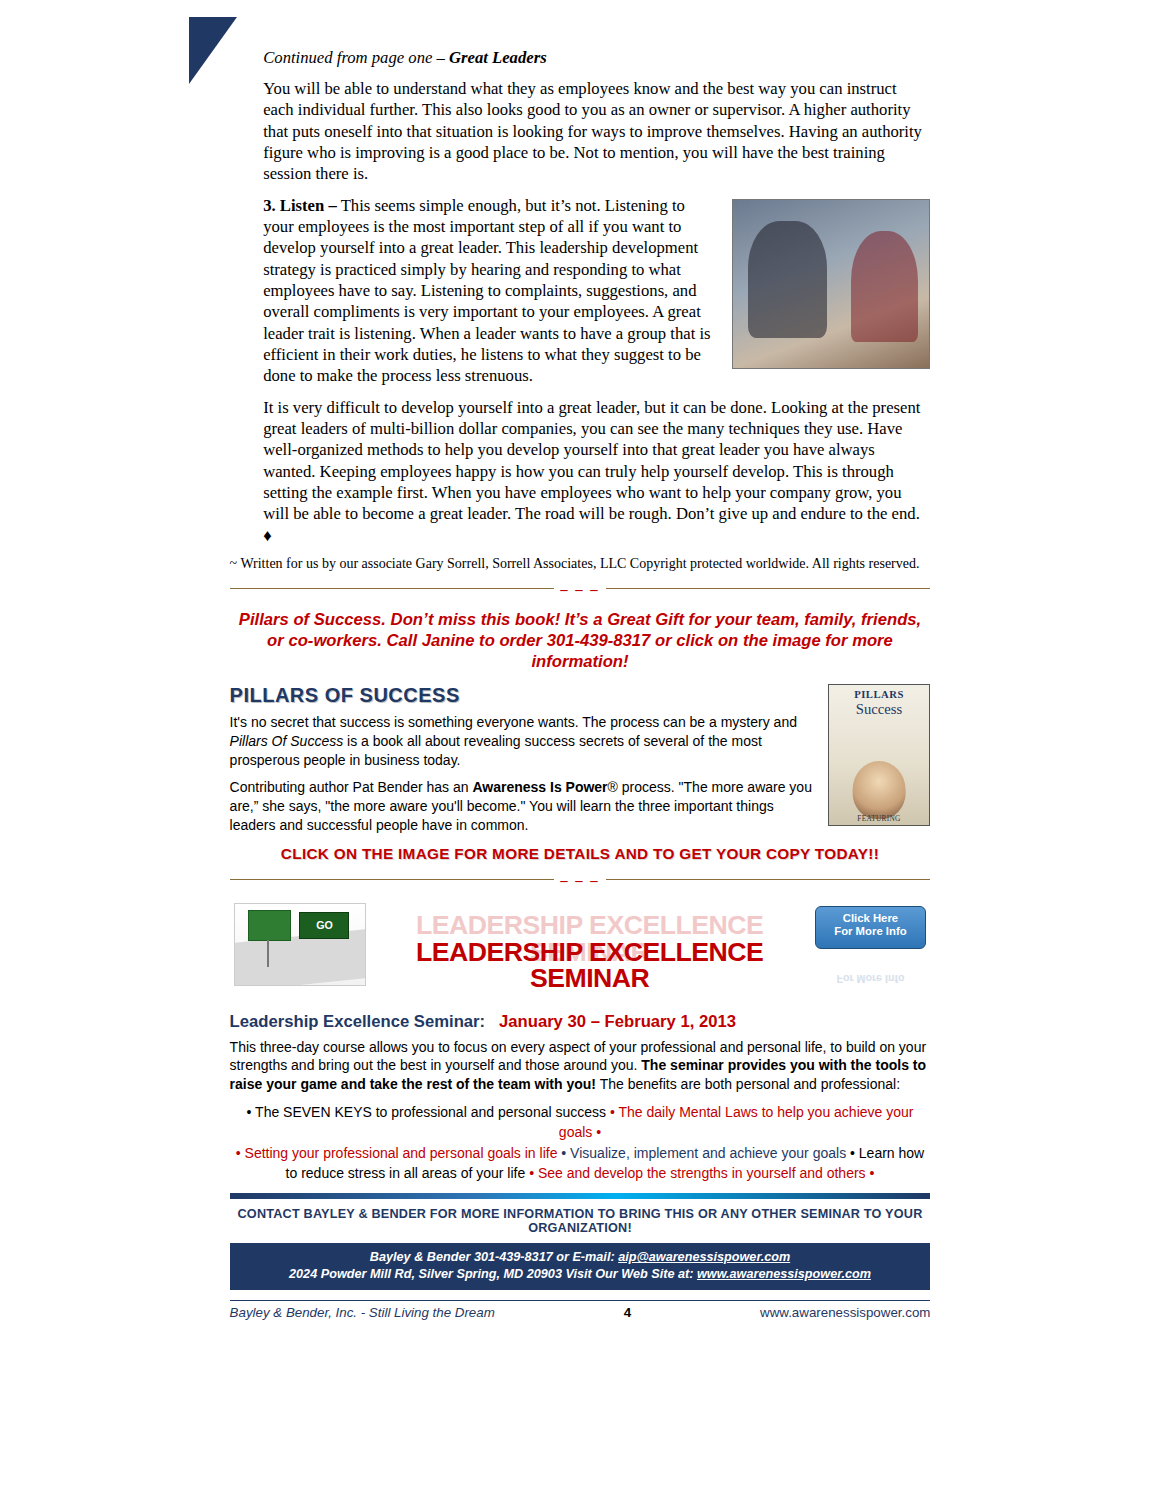Continued from page one – Great Leaders
You will be able to understand what they as employees know and the best way you can instruct each individual further. This also looks good to you as an owner or supervisor. A higher authority that puts oneself into that situation is looking for ways to improve themselves. Having an authority figure who is improving is a good place to be. Not to mention, you will have the best training session there is.
3. Listen – This seems simple enough, but it’s not. Listening to your employees is the most important step of all if you want to develop yourself into a great leader. This leadership development strategy is practiced simply by hearing and responding to what employees have to say. Listening to complaints, suggestions, and overall compliments is very important to your employees. A great leader trait is listening. When a leader wants to have a group that is efficient in their work duties, he listens to what they suggest to be done to make the process less strenuous.
It is very difficult to develop yourself into a great leader, but it can be done. Looking at the present great leaders of multi-billion dollar companies, you can see the many techniques they use. Have well-organized methods to help you develop yourself into that great leader you have always wanted. Keeping employees happy is how you can truly help yourself develop. This is through setting the example first. When you have employees who want to help your company grow, you will be able to become a great leader. The road will be rough. Don’t give up and endure to the end. ♦
~ Written for us by our associate Gary Sorrell, Sorrell Associates, LLC Copyright protected worldwide. All rights reserved.
– – –
Pillars of Success. Don’t miss this book! It’s a Great Gift for your team, family, friends, or co-workers. Call Janine to order 301-439-8317 or click on the image for more information!
PILLARS
Success
FEATURING
PILLARS OF SUCCESS
It's no secret that success is something everyone wants. The process can be a mystery and Pillars Of Success is a book all about revealing success secrets of several of the most prosperous people in business today.
Contributing author Pat Bender has an Awareness Is Power® process. "The more aware you are,” she says, "the more aware you'll become." You will learn the three important things leaders and successful people have in common.
CLICK ON THE IMAGE FOR MORE DETAILS AND TO GET YOUR COPY TODAY!!
– – –
GO
LEADERSHIP EXCELLENCE SEMINAR
LEADERSHIP EXCELLENCE SEMINAR
Click Here
For More Info
For More Info
Leadership Excellence Seminar: January 30 – February 1, 2013
This three-day course allows you to focus on every aspect of your professional and personal life, to build on your strengths and bring out the best in yourself and those around you. The seminar provides you with the tools to raise your game and take the rest of the team with you! The benefits are both personal and professional:
• The SEVEN KEYS to professional and personal success • The daily Mental Laws to help you achieve your goals •
• Setting your professional and personal goals in life • Visualize, implement and achieve your goals • Learn how to reduce stress in all areas of your life • See and develop the strengths in yourself and others •
CONTACT BAYLEY & BENDER FOR MORE INFORMATION TO BRING THIS OR ANY OTHER SEMINAR TO YOUR ORGANIZATION!
Bayley & Bender 301-439-8317 or E-mail: aip@awarenessispower.com
2024 Powder Mill Rd, Silver Spring, MD 20903 Visit Our Web Site at: www.awarenessispower.com
Bayley & Bender, Inc. - Still Living the Dream 4 www.awarenessispower.com